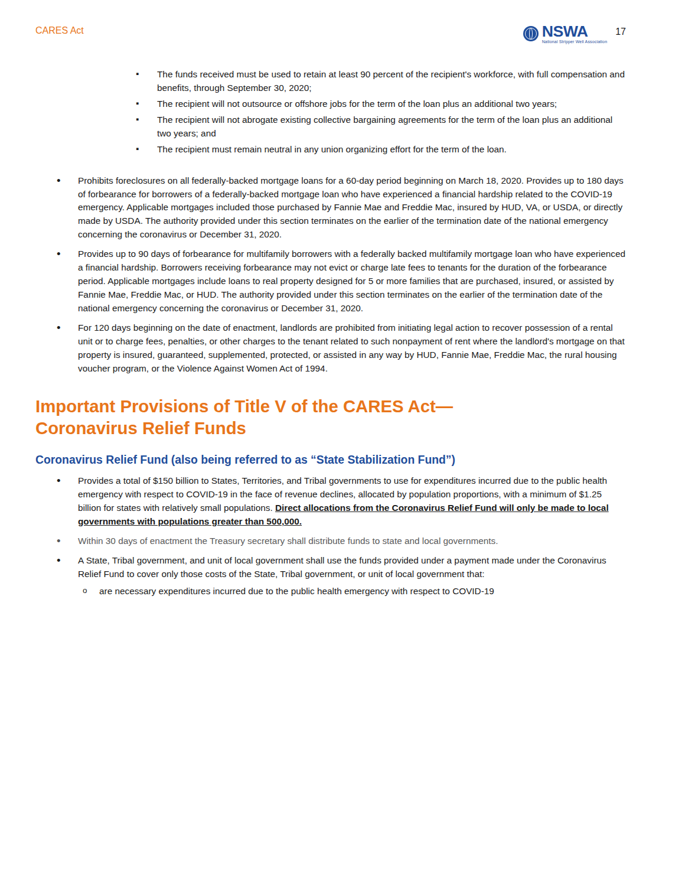CARES Act
NSWA National Stripper Well Association
17
The funds received must be used to retain at least 90 percent of the recipient's workforce, with full compensation and benefits, through September 30, 2020;
The recipient will not outsource or offshore jobs for the term of the loan plus an additional two years;
The recipient will not abrogate existing collective bargaining agreements for the term of the loan plus an additional two years; and
The recipient must remain neutral in any union organizing effort for the term of the loan.
Prohibits foreclosures on all federally-backed mortgage loans for a 60-day period beginning on March 18, 2020. Provides up to 180 days of forbearance for borrowers of a federally-backed mortgage loan who have experienced a financial hardship related to the COVID-19 emergency. Applicable mortgages included those purchased by Fannie Mae and Freddie Mac, insured by HUD, VA, or USDA, or directly made by USDA. The authority provided under this section terminates on the earlier of the termination date of the national emergency concerning the coronavirus or December 31, 2020.
Provides up to 90 days of forbearance for multifamily borrowers with a federally backed multifamily mortgage loan who have experienced a financial hardship. Borrowers receiving forbearance may not evict or charge late fees to tenants for the duration of the forbearance period. Applicable mortgages include loans to real property designed for 5 or more families that are purchased, insured, or assisted by Fannie Mae, Freddie Mac, or HUD. The authority provided under this section terminates on the earlier of the termination date of the national emergency concerning the coronavirus or December 31, 2020.
For 120 days beginning on the date of enactment, landlords are prohibited from initiating legal action to recover possession of a rental unit or to charge fees, penalties, or other charges to the tenant related to such nonpayment of rent where the landlord's mortgage on that property is insured, guaranteed, supplemented, protected, or assisted in any way by HUD, Fannie Mae, Freddie Mac, the rural housing voucher program, or the Violence Against Women Act of 1994.
Important Provisions of Title V of the CARES Act—
Coronavirus Relief Funds
Coronavirus Relief Fund (also being referred to as “State Stabilization Fund”)
Provides a total of $150 billion to States, Territories, and Tribal governments to use for expenditures incurred due to the public health emergency with respect to COVID-19 in the face of revenue declines, allocated by population proportions, with a minimum of $1.25 billion for states with relatively small populations. Direct allocations from the Coronavirus Relief Fund will only be made to local governments with populations greater than 500,000.
Within 30 days of enactment the Treasury secretary shall distribute funds to state and local governments.
A State, Tribal government, and unit of local government shall use the funds provided under a payment made under the Coronavirus Relief Fund to cover only those costs of the State, Tribal government, or unit of local government that:
are necessary expenditures incurred due to the public health emergency with respect to COVID-19